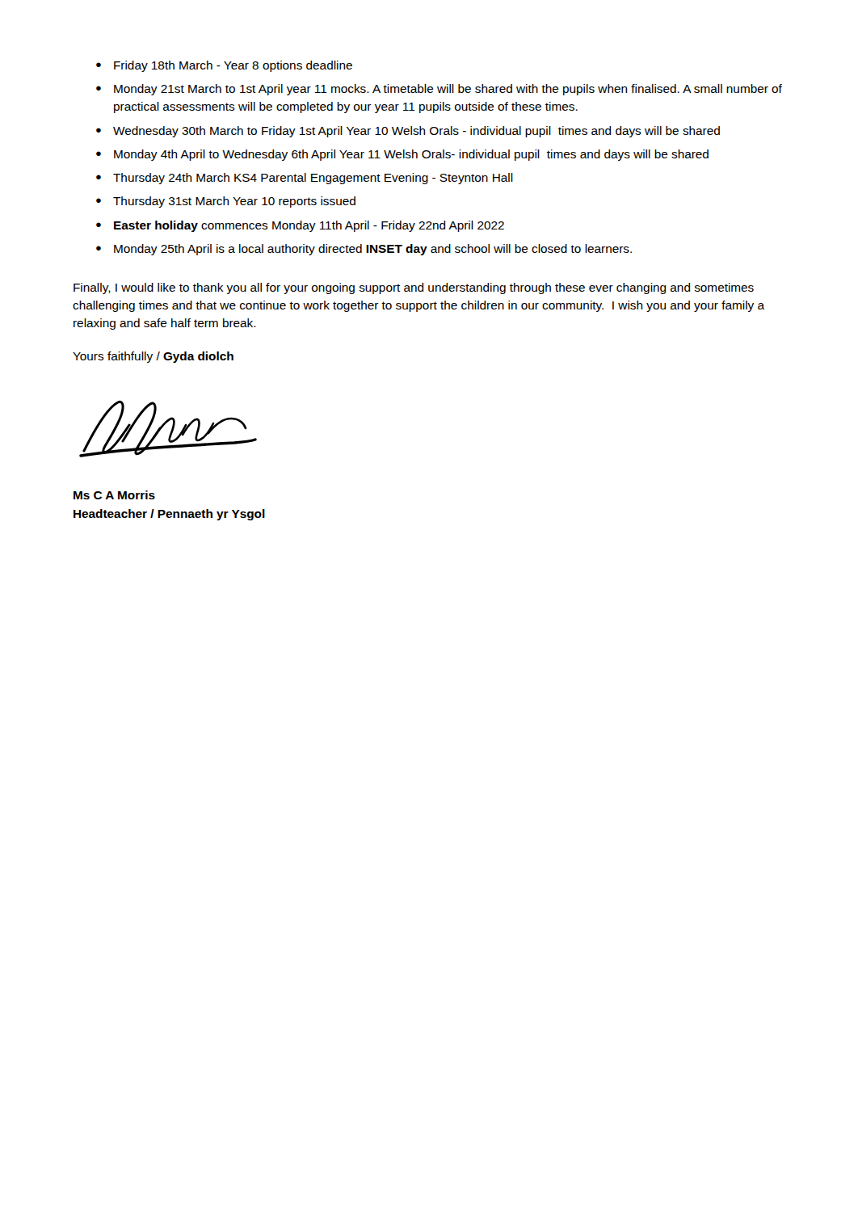Friday 18th March - Year 8 options deadline
Monday 21st March to 1st April year 11 mocks. A timetable will be shared with the pupils when finalised. A small number of practical assessments will be completed by our year 11 pupils outside of these times.
Wednesday 30th March to Friday 1st April Year 10 Welsh Orals - individual pupil times and days will be shared
Monday 4th April to Wednesday 6th April Year 11 Welsh Orals- individual pupil times and days will be shared
Thursday 24th March KS4 Parental Engagement Evening - Steynton Hall
Thursday 31st March Year 10 reports issued
Easter holiday commences Monday 11th April - Friday 22nd April 2022
Monday 25th April is a local authority directed INSET day and school will be closed to learners.
Finally, I would like to thank you all for your ongoing support and understanding through these ever changing and sometimes challenging times and that we continue to work together to support the children in our community. I wish you and your family a relaxing and safe half term break.
Yours faithfully / Gyda diolch
Ms C A Morris
Headteacher / Pennaeth yr Ysgol